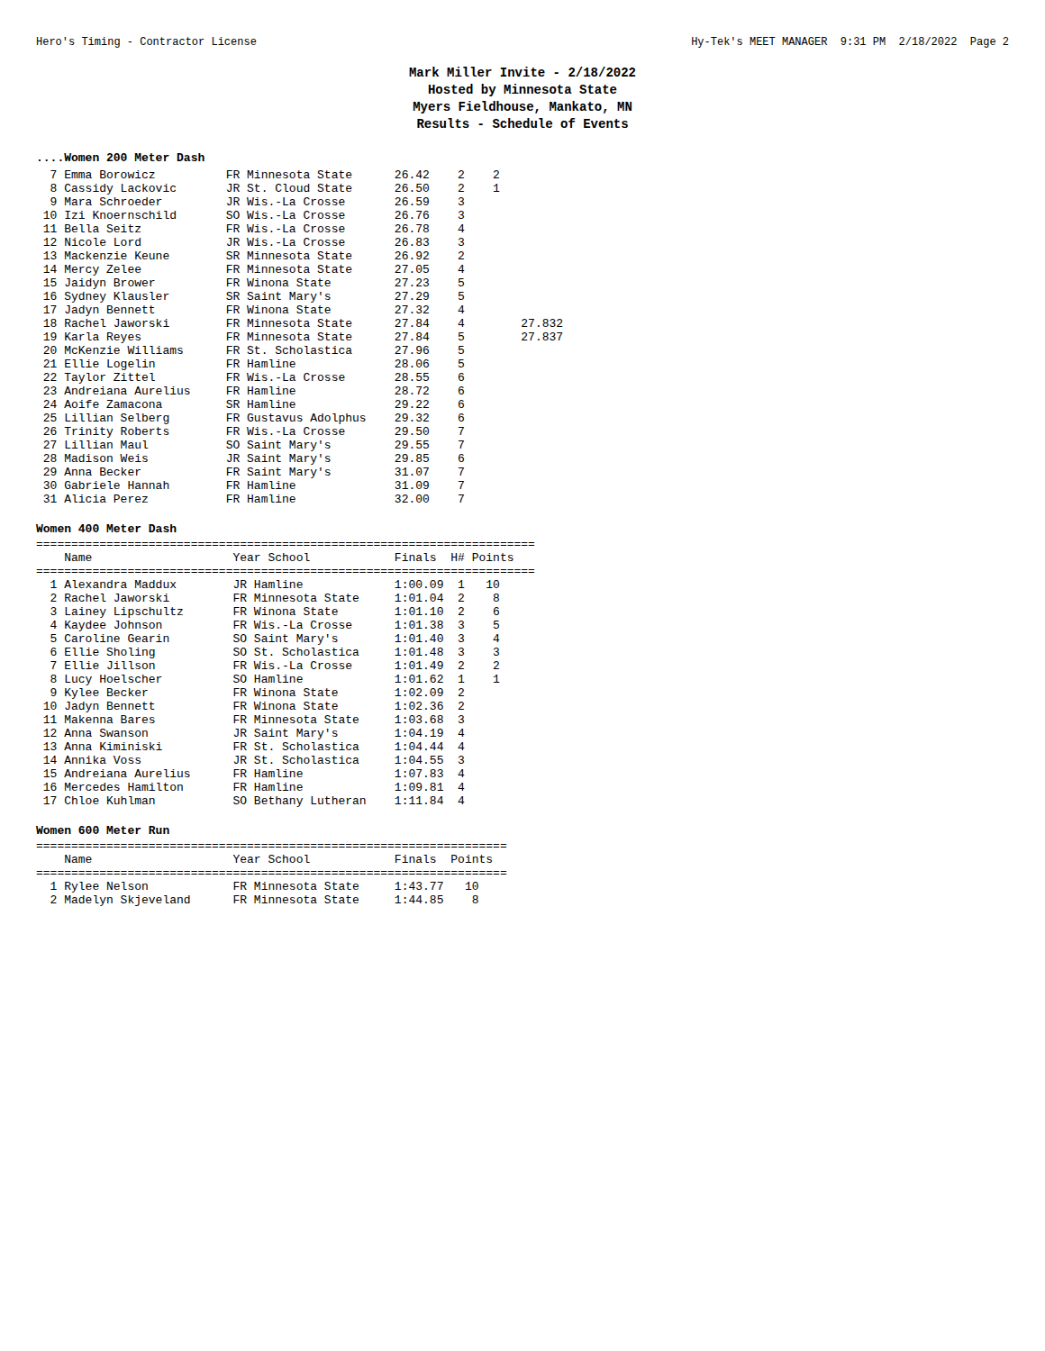Hero's Timing - Contractor License Hy-Tek's MEET MANAGER 9:31 PM 2/18/2022 Page 2
Mark Miller Invite - 2/18/2022
Hosted by Minnesota State
Myers Fieldhouse, Mankato, MN
Results - Schedule of Events
....Women 200 Meter Dash
  7 Emma Borowicz          FR Minnesota State      26.42    2    2
  8 Cassidy Lackovic       JR St. Cloud State      26.50    2    1
  9 Mara Schroeder         JR Wis.-La Crosse       26.59    3
 10 Izi Knoernschild       SO Wis.-La Crosse       26.76    3
 11 Bella Seitz            FR Wis.-La Crosse       26.78    4
 12 Nicole Lord            JR Wis.-La Crosse       26.83    3
 13 Mackenzie Keune        SR Minnesota State      26.92    2
 14 Mercy Zelee            FR Minnesota State      27.05    4
 15 Jaidyn Brower          FR Winona State         27.23    5
 16 Sydney Klausler        SR Saint Mary's         27.29    5
 17 Jadyn Bennett          FR Winona State         27.32    4
 18 Rachel Jaworski        FR Minnesota State      27.84    4        27.832
 19 Karla Reyes            FR Minnesota State      27.84    5        27.837
 20 McKenzie Williams      FR St. Scholastica      27.96    5
 21 Ellie Logelin          FR Hamline              28.06    5
 22 Taylor Zittel          FR Wis.-La Crosse       28.55    6
 23 Andreiana Aurelius     FR Hamline              28.72    6
 24 Aoife Zamacona         SR Hamline              29.22    6
 25 Lillian Selberg        FR Gustavus Adolphus    29.32    6
 26 Trinity Roberts        FR Wis.-La Crosse       29.50    7
 27 Lillian Maul           SO Saint Mary's         29.55    7
 28 Madison Weis           JR Saint Mary's         29.85    6
 29 Anna Becker            FR Saint Mary's         31.07    7
 30 Gabriele Hannah        FR Hamline              31.09    7
 31 Alicia Perez           FR Hamline              32.00    7
Women 400 Meter Dash
=======================================================================
    Name                    Year School            Finals  H# Points
=======================================================================
  1 Alexandra Maddux        JR Hamline             1:00.09  1   10
  2 Rachel Jaworski         FR Minnesota State     1:01.04  2    8
  3 Lainey Lipschultz       FR Winona State        1:01.10  2    6
  4 Kaydee Johnson          FR Wis.-La Crosse      1:01.38  3    5
  5 Caroline Gearin         SO Saint Mary's        1:01.40  3    4
  6 Ellie Sholing           SO St. Scholastica     1:01.48  3    3
  7 Ellie Jillson           FR Wis.-La Crosse      1:01.49  2    2
  8 Lucy Hoelscher          SO Hamline             1:01.62  1    1
  9 Kylee Becker            FR Winona State        1:02.09  2
 10 Jadyn Bennett           FR Winona State        1:02.36  2
 11 Makenna Bares           FR Minnesota State     1:03.68  3
 12 Anna Swanson            JR Saint Mary's        1:04.19  4
 13 Anna Kiminiski          FR St. Scholastica     1:04.44  4
 14 Annika Voss             JR St. Scholastica     1:04.55  3
 15 Andreiana Aurelius      FR Hamline             1:07.83  4
 16 Mercedes Hamilton       FR Hamline             1:09.81  4
 17 Chloe Kuhlman           SO Bethany Lutheran    1:11.84  4
Women 600 Meter Run
===================================================================
    Name                    Year School            Finals  Points
===================================================================
  1 Rylee Nelson            FR Minnesota State     1:43.77   10
  2 Madelyn Skjeveland      FR Minnesota State     1:44.85    8